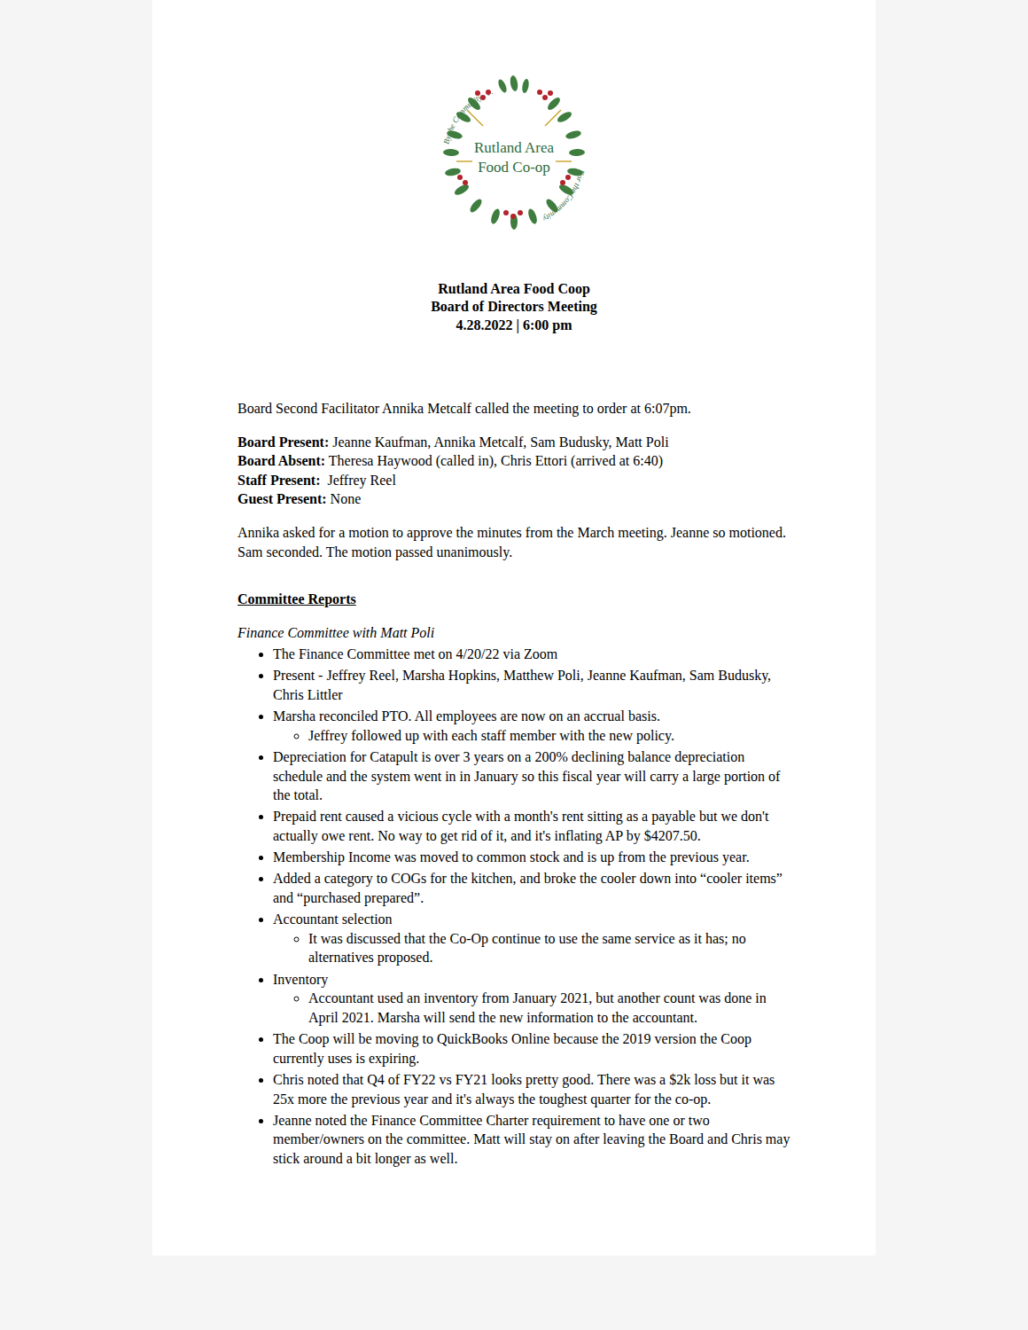Rutland Area Food Co-op logo By the Community . . . For the Community Rutland Area Food Co-op
Rutland Area Food Coop Board of Directors Meeting 4.28.2022 | 6:00 pm
Board Second Facilitator Annika Metcalf called the meeting to order at 6:07pm.
Board Present: Jeanne Kaufman, Annika Metcalf, Sam Budusky, Matt Poli
Board Absent: Theresa Haywood (called in), Chris Ettori (arrived at 6:40)
Staff Present: Jeffrey Reel
Guest Present: None
Annika asked for a motion to approve the minutes from the March meeting. Jeanne so motioned. Sam seconded. The motion passed unanimously.
Committee Reports
Finance Committee with Matt Poli
The Finance Committee met on 4/20/22 via Zoom
Present - Jeffrey Reel, Marsha Hopkins, Matthew Poli, Jeanne Kaufman, Sam Budusky, Chris Littler
Marsha reconciled PTO. All employees are now on an accrual basis.
Jeffrey followed up with each staff member with the new policy.
Depreciation for Catapult is over 3 years on a 200% declining balance depreciation schedule and the system went in in January so this fiscal year will carry a large portion of the total.
Prepaid rent caused a vicious cycle with a month's rent sitting as a payable but we don't actually owe rent. No way to get rid of it, and it's inflating AP by $4207.50.
Membership Income was moved to common stock and is up from the previous year.
Added a category to COGs for the kitchen, and broke the cooler down into “cooler items” and “purchased prepared”.
Accountant selection
It was discussed that the Co-Op continue to use the same service as it has; no alternatives proposed.
Inventory
Accountant used an inventory from January 2021, but another count was done in April 2021. Marsha will send the new information to the accountant.
The Coop will be moving to QuickBooks Online because the 2019 version the Coop currently uses is expiring.
Chris noted that Q4 of FY22 vs FY21 looks pretty good. There was a $2k loss but it was 25x more the previous year and it's always the toughest quarter for the co-op.
Jeanne noted the Finance Committee Charter requirement to have one or two member/owners on the committee. Matt will stay on after leaving the Board and Chris may stick around a bit longer as well.